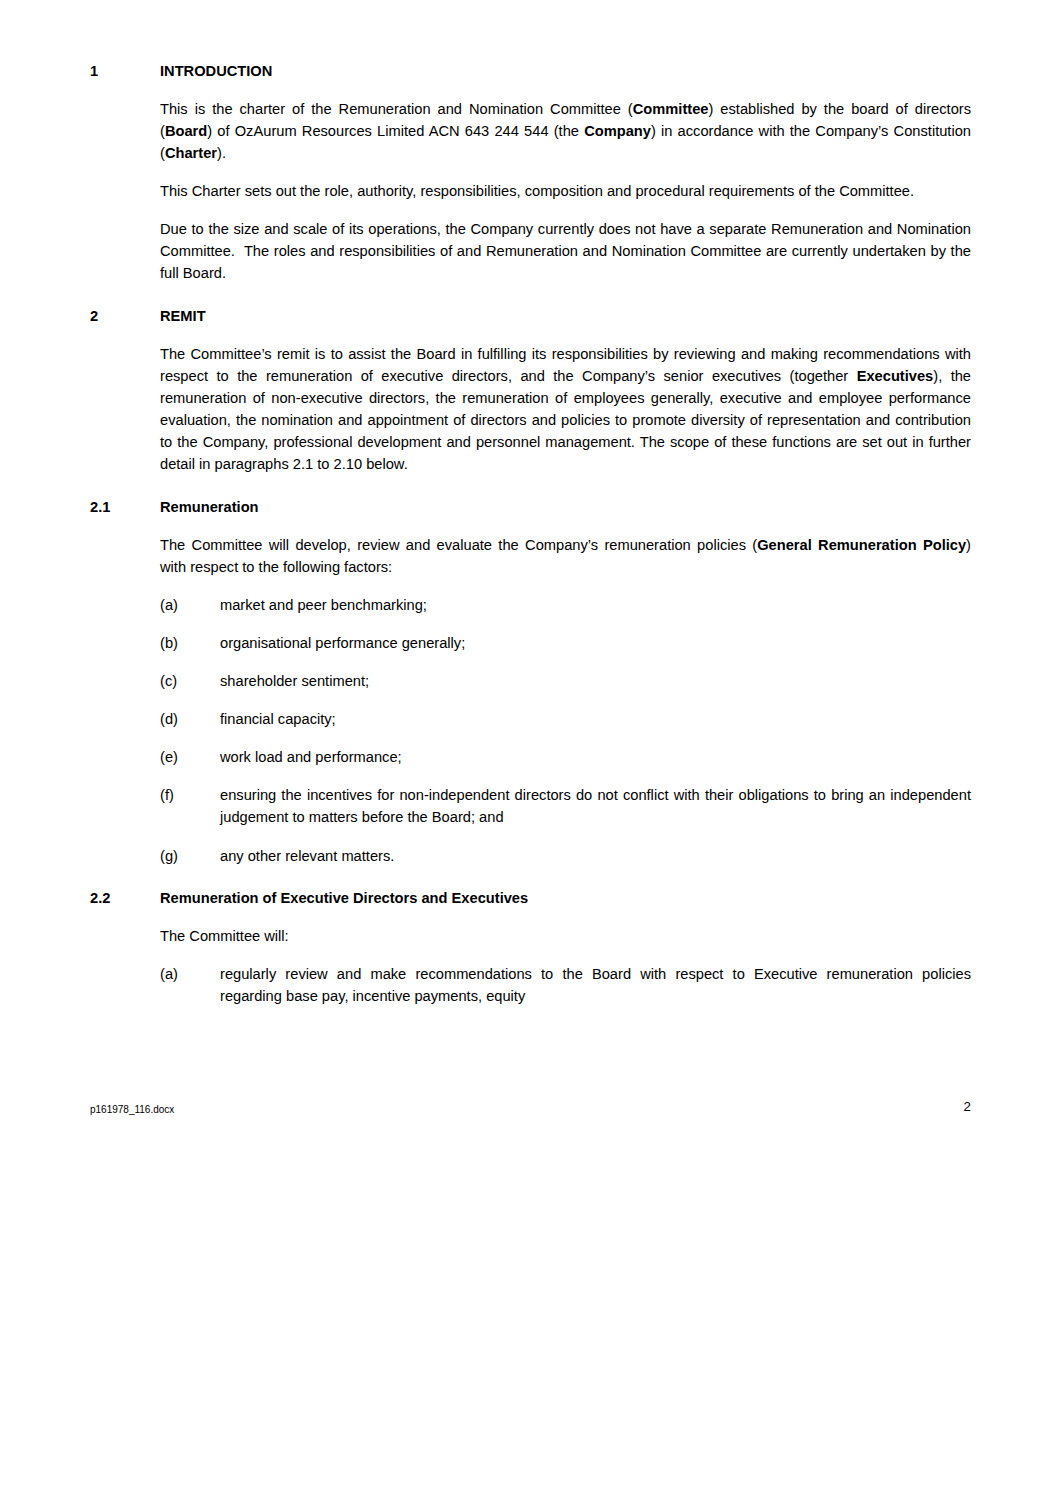1 INTRODUCTION
This is the charter of the Remuneration and Nomination Committee (Committee) established by the board of directors (Board) of OzAurum Resources Limited ACN 643 244 544 (the Company) in accordance with the Company’s Constitution (Charter).
This Charter sets out the role, authority, responsibilities, composition and procedural requirements of the Committee.
Due to the size and scale of its operations, the Company currently does not have a separate Remuneration and Nomination Committee. The roles and responsibilities of and Remuneration and Nomination Committee are currently undertaken by the full Board.
2 REMIT
The Committee’s remit is to assist the Board in fulfilling its responsibilities by reviewing and making recommendations with respect to the remuneration of executive directors, and the Company’s senior executives (together Executives), the remuneration of non-executive directors, the remuneration of employees generally, executive and employee performance evaluation, the nomination and appointment of directors and policies to promote diversity of representation and contribution to the Company, professional development and personnel management. The scope of these functions are set out in further detail in paragraphs 2.1 to 2.10 below.
2.1 Remuneration
The Committee will develop, review and evaluate the Company’s remuneration policies (General Remuneration Policy) with respect to the following factors:
(a) market and peer benchmarking;
(b) organisational performance generally;
(c) shareholder sentiment;
(d) financial capacity;
(e) work load and performance;
(f) ensuring the incentives for non-independent directors do not conflict with their obligations to bring an independent judgement to matters before the Board; and
(g) any other relevant matters.
2.2 Remuneration of Executive Directors and Executives
The Committee will:
(a) regularly review and make recommendations to the Board with respect to Executive remuneration policies regarding base pay, incentive payments, equity
p161978_116.docx 2